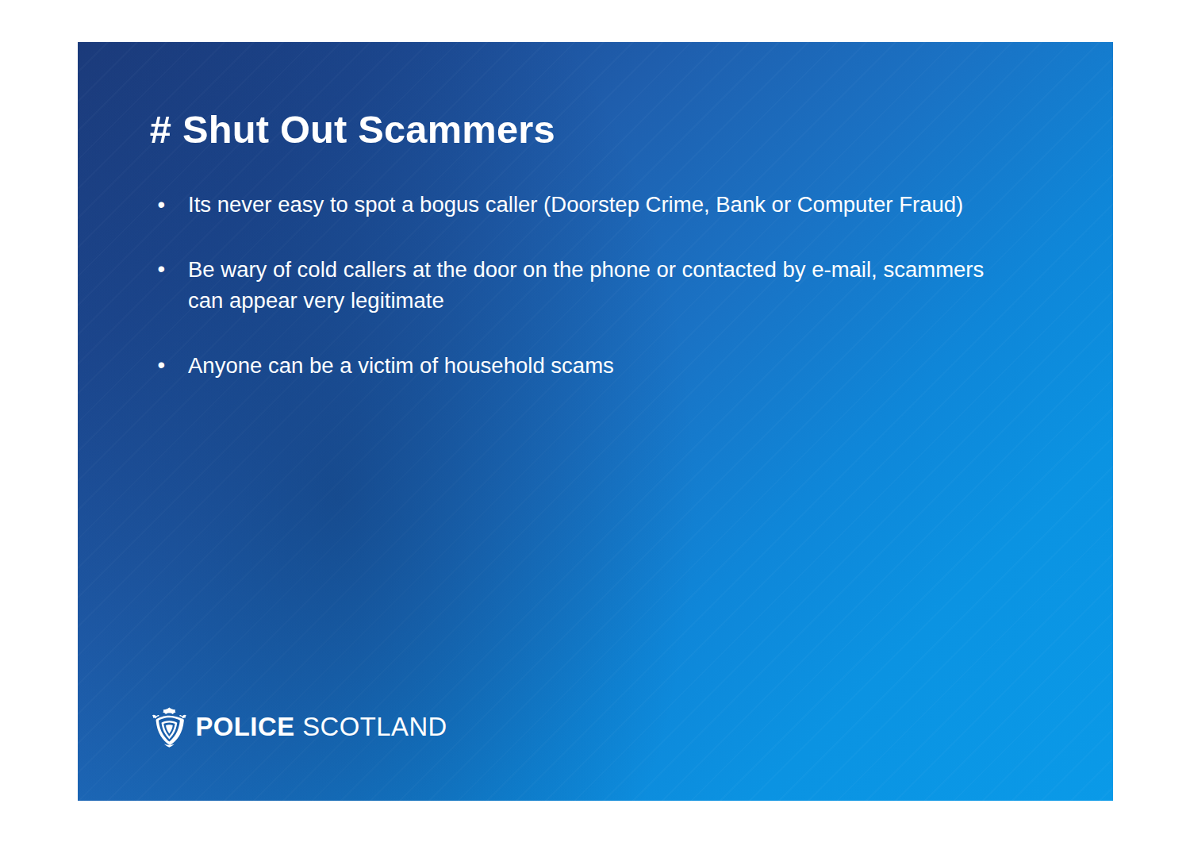# Shut Out Scammers
Its never easy to spot a bogus caller (Doorstep Crime, Bank or Computer Fraud)
Be wary of cold callers at the door on the phone or contacted by e-mail, scammers can appear very legitimate
Anyone can be a victim of household scams
POLICE SCOTLAND